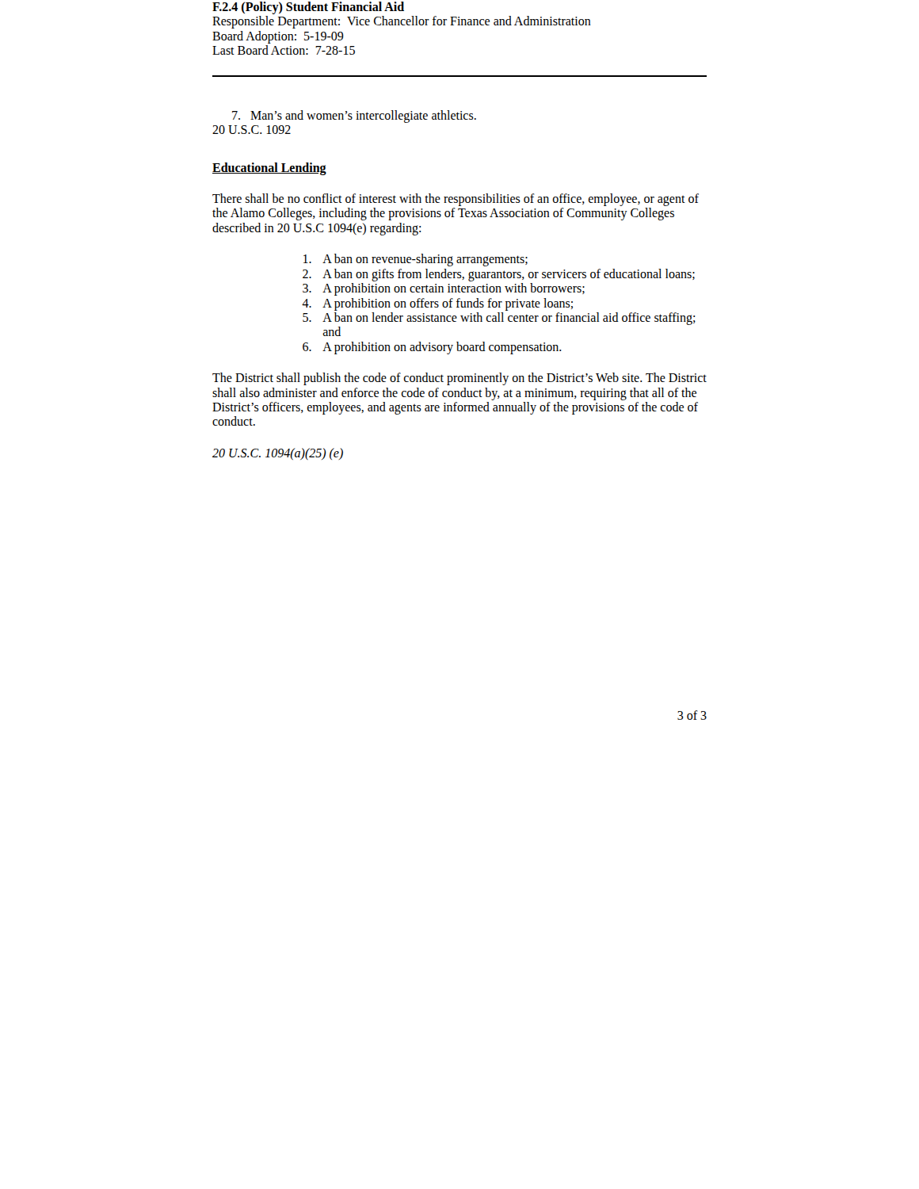F.2.4 (Policy) Student Financial Aid
Responsible Department: Vice Chancellor for Finance and Administration
Board Adoption: 5-19-09
Last Board Action: 7-28-15
7. Man’s and women’s intercollegiate athletics.
20 U.S.C. 1092
Educational Lending
There shall be no conflict of interest with the responsibilities of an office, employee, or agent of the Alamo Colleges, including the provisions of Texas Association of Community Colleges described in 20 U.S.C 1094(e) regarding:
A ban on revenue-sharing arrangements;
A ban on gifts from lenders, guarantors, or servicers of educational loans;
A prohibition on certain interaction with borrowers;
A prohibition on offers of funds for private loans;
A ban on lender assistance with call center or financial aid office staffing; and
A prohibition on advisory board compensation.
The District shall publish the code of conduct prominently on the District’s Web site. The District shall also administer and enforce the code of conduct by, at a minimum, requiring that all of the District’s officers, employees, and agents are informed annually of the provisions of the code of conduct.
20 U.S.C. 1094(a)(25) (e)
3 of 3